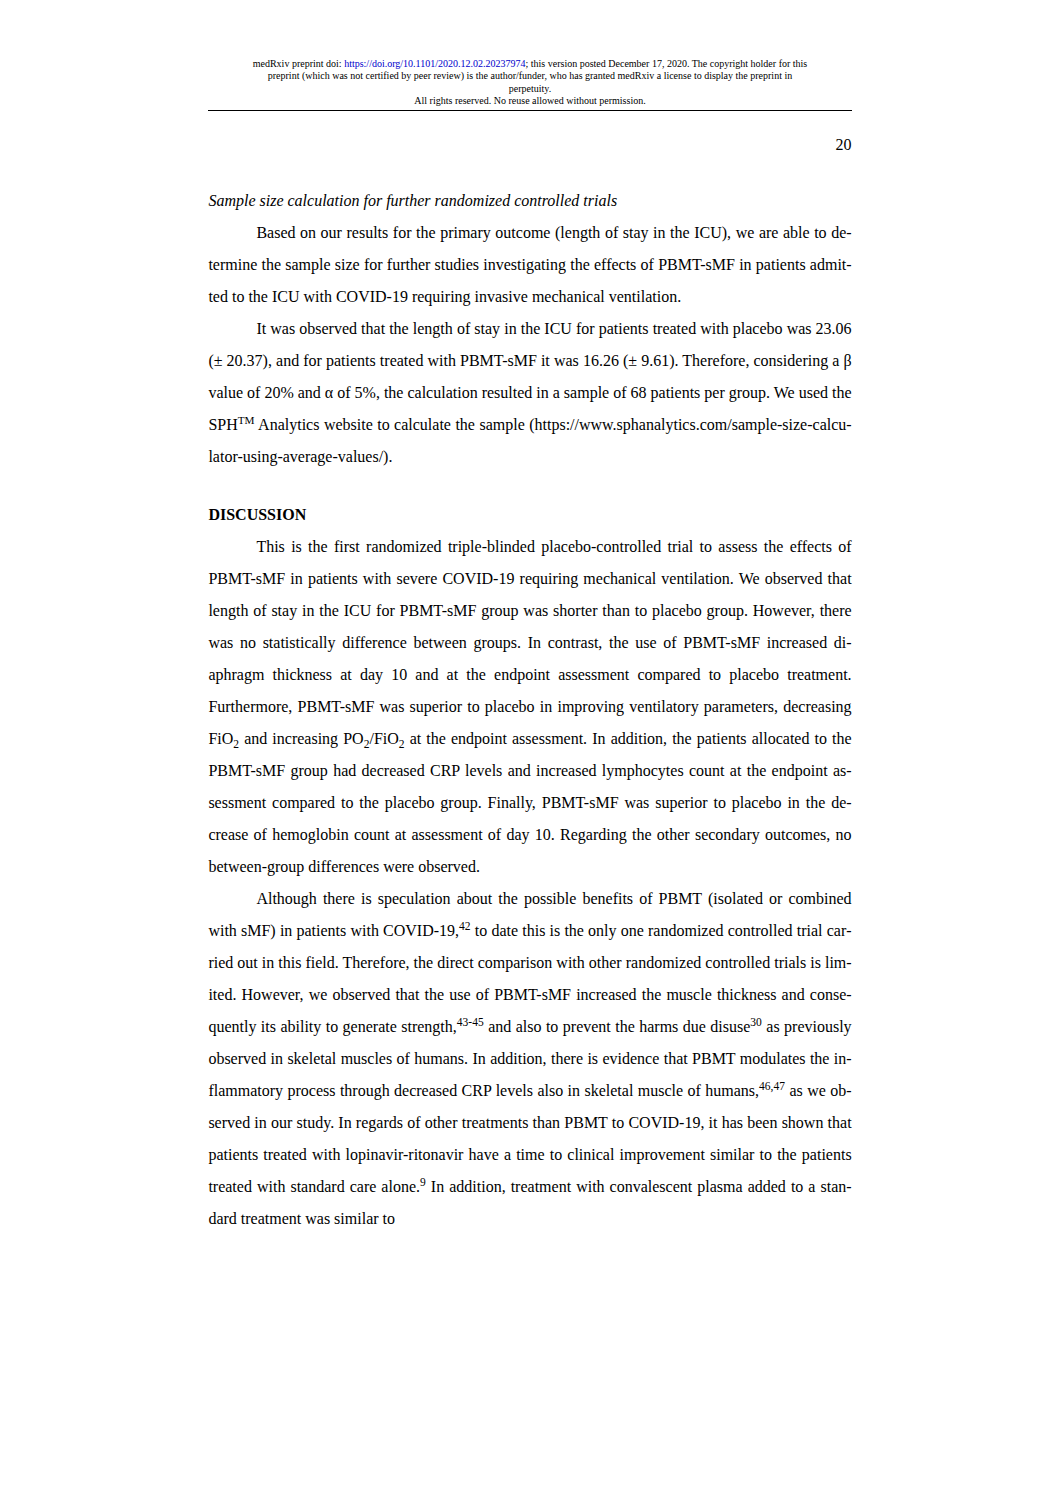medRxiv preprint doi: https://doi.org/10.1101/2020.12.02.20237974; this version posted December 17, 2020. The copyright holder for this preprint (which was not certified by peer review) is the author/funder, who has granted medRxiv a license to display the preprint in perpetuity. All rights reserved. No reuse allowed without permission.
20
Sample size calculation for further randomized controlled trials
Based on our results for the primary outcome (length of stay in the ICU), we are able to determine the sample size for further studies investigating the effects of PBMT-sMF in patients admitted to the ICU with COVID-19 requiring invasive mechanical ventilation.
It was observed that the length of stay in the ICU for patients treated with placebo was 23.06 (± 20.37), and for patients treated with PBMT-sMF it was 16.26 (± 9.61). Therefore, considering a β value of 20% and α of 5%, the calculation resulted in a sample of 68 patients per group. We used the SPHTM Analytics website to calculate the sample (https://www.sphanalytics.com/sample-size-calculator-using-average-values/).
DISCUSSION
This is the first randomized triple-blinded placebo-controlled trial to assess the effects of PBMT-sMF in patients with severe COVID-19 requiring mechanical ventilation. We observed that length of stay in the ICU for PBMT-sMF group was shorter than to placebo group. However, there was no statistically difference between groups. In contrast, the use of PBMT-sMF increased diaphragm thickness at day 10 and at the endpoint assessment compared to placebo treatment. Furthermore, PBMT-sMF was superior to placebo in improving ventilatory parameters, decreasing FiO2 and increasing PO2/FiO2 at the endpoint assessment. In addition, the patients allocated to the PBMT-sMF group had decreased CRP levels and increased lymphocytes count at the endpoint assessment compared to the placebo group. Finally, PBMT-sMF was superior to placebo in the decrease of hemoglobin count at assessment of day 10. Regarding the other secondary outcomes, no between-group differences were observed.
Although there is speculation about the possible benefits of PBMT (isolated or combined with sMF) in patients with COVID-19,42 to date this is the only one randomized controlled trial carried out in this field. Therefore, the direct comparison with other randomized controlled trials is limited. However, we observed that the use of PBMT-sMF increased the muscle thickness and consequently its ability to generate strength,43-45 and also to prevent the harms due disuse30 as previously observed in skeletal muscles of humans. In addition, there is evidence that PBMT modulates the inflammatory process through decreased CRP levels also in skeletal muscle of humans,46,47 as we observed in our study. In regards of other treatments than PBMT to COVID-19, it has been shown that patients treated with lopinavir-ritonavir have a time to clinical improvement similar to the patients treated with standard care alone.9 In addition, treatment with convalescent plasma added to a standard treatment was similar to